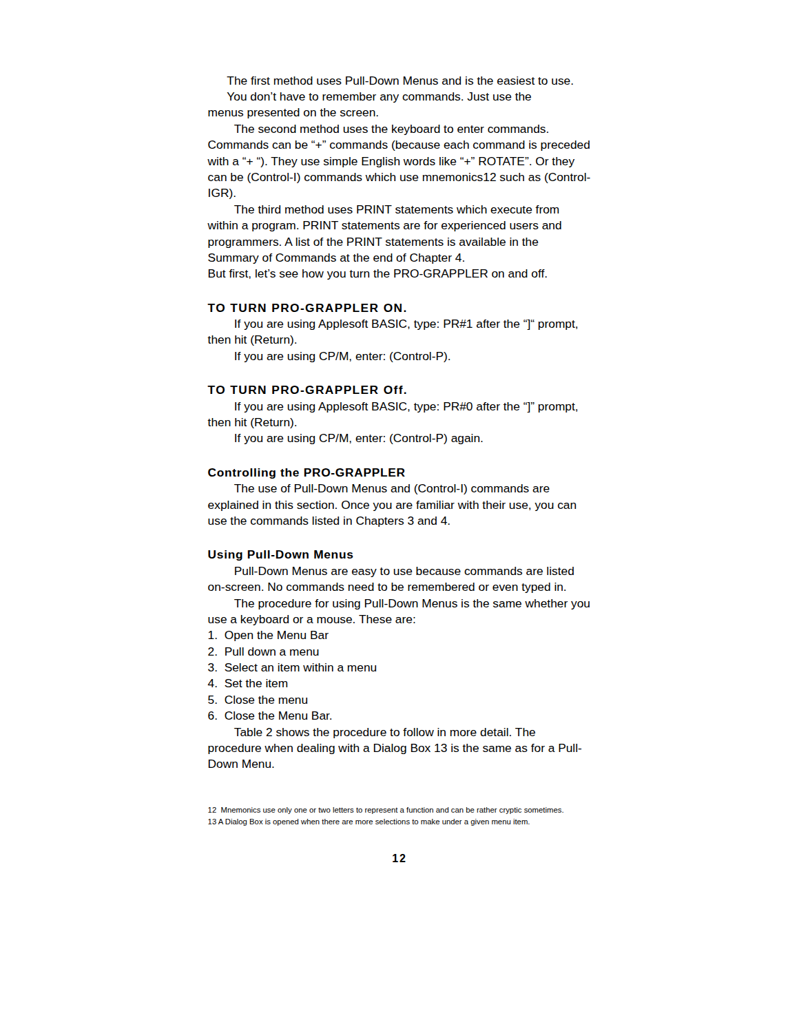The first method uses Pull-Down Menus and is the easiest to use. You don’t have to remember any commands. Just use the
menus presented on the screen.
The second method uses the keyboard to enter commands. Commands can be “+” commands (because each command is preceded with a “+ “). They use simple English words like “+” ROTATE”. Or they can be (Control-I) commands which use mnemonics12 such as (Control-IGR).
The third method uses PRINT statements which execute from within a program. PRINT statements are for experienced users and programmers. A list of the PRINT statements is available in the Summary of Commands at the end of Chapter 4.
But first, let’s see how you turn the PRO-GRAPPLER on and off.
TO TURN PRO-GRAPPLER ON.
If you are using Applesoft BASIC, type: PR#1 after the “]“ prompt, then hit (Return).
If you are using CP/M, enter: (Control-P).
TO TURN PRO-GRAPPLER Off.
If you are using Applesoft BASIC, type: PR#0 after the “]” prompt, then hit (Return).
If you are using CP/M, enter: (Control-P) again.
Controlling the PRO-GRAPPLER
The use of Pull-Down Menus and (Control-I) commands are explained in this section. Once you are familiar with their use, you can use the commands listed in Chapters 3 and 4.
Using Pull-Down Menus
Pull-Down Menus are easy to use because commands are listed on-screen. No commands need to be remembered or even typed in.
The procedure for using Pull-Down Menus is the same whether you use a keyboard or a mouse. These are:
1. Open the Menu Bar
2. Pull down a menu
3. Select an item within a menu
4. Set the item
5. Close the menu
6. Close the Menu Bar.
Table 2 shows the procedure to follow in more detail. The procedure when dealing with a Dialog Box 13 is the same as for a Pull-Down Menu.
12 Mnemonics use only one or two letters to represent a function and can be rather cryptic sometimes.
13 A Dialog Box is opened when there are more selections to make under a given menu item.
12